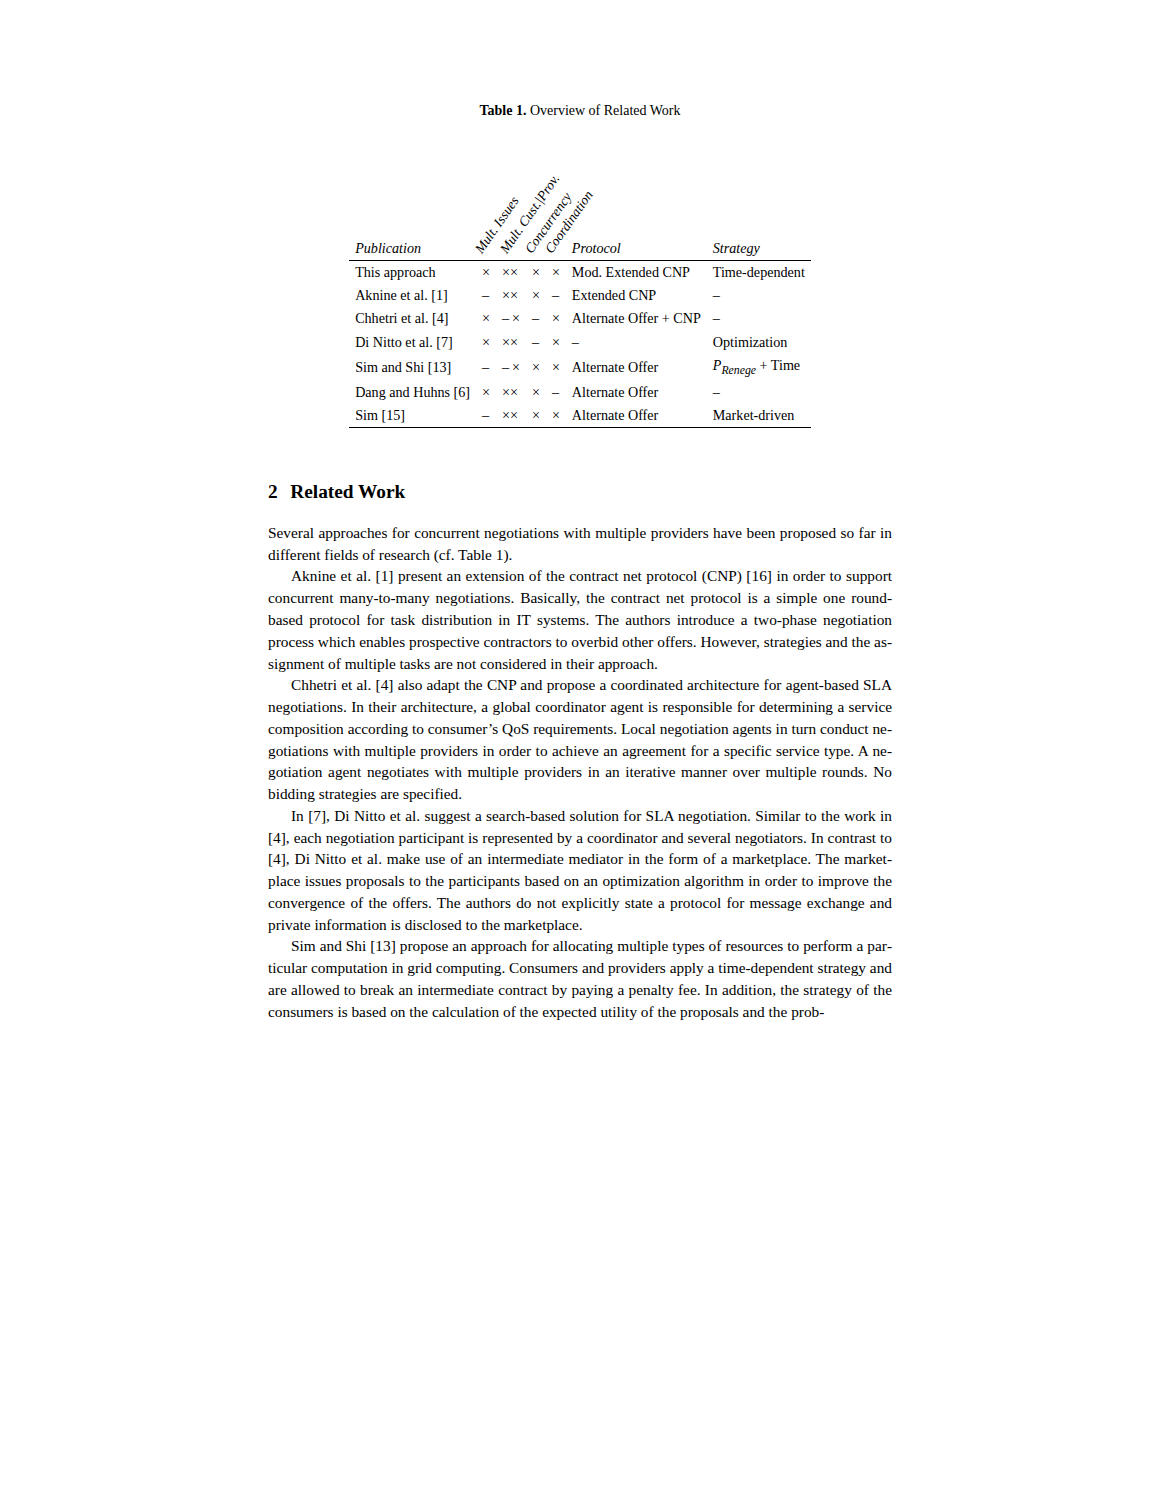Table 1. Overview of Related Work
| Publication | Mult. Issues | Mult. Cust./Prov. | Concurrency | Coordination | Protocol | Strategy |
| --- | --- | --- | --- | --- | --- | --- |
| This approach | × | ×× | × | × | Mod. Extended CNP | Time-dependent |
| Aknine et al. [1] | – | ×× | × | – | Extended CNP | – |
| Chhetri et al. [4] | × | – × | – | × | Alternate Offer + CNP | – |
| Di Nitto et al. [7] | × | ×× | – | × | – | Optimization |
| Sim and Shi [13] | – | – × | × | × | Alternate Offer | P Renege + Time |
| Dang and Huhns [6] | × | ×× | × | – | Alternate Offer | – |
| Sim [15] | – | ×× | × | × | Alternate Offer | Market-driven |
2 Related Work
Several approaches for concurrent negotiations with multiple providers have been proposed so far in different fields of research (cf. Table 1).
Aknine et al. [1] present an extension of the contract net protocol (CNP) [16] in order to support concurrent many-to-many negotiations. Basically, the contract net protocol is a simple one round-based protocol for task distribution in IT systems. The authors introduce a two-phase negotiation process which enables prospective contractors to overbid other offers. However, strategies and the assignment of multiple tasks are not considered in their approach.
Chhetri et al. [4] also adapt the CNP and propose a coordinated architecture for agent-based SLA negotiations. In their architecture, a global coordinator agent is responsible for determining a service composition according to consumer’s QoS requirements. Local negotiation agents in turn conduct negotiations with multiple providers in order to achieve an agreement for a specific service type. A negotiation agent negotiates with multiple providers in an iterative manner over multiple rounds. No bidding strategies are specified.
In [7], Di Nitto et al. suggest a search-based solution for SLA negotiation. Similar to the work in [4], each negotiation participant is represented by a coordinator and several negotiators. In contrast to [4], Di Nitto et al. make use of an intermediate mediator in the form of a marketplace. The marketplace issues proposals to the participants based on an optimization algorithm in order to improve the convergence of the offers. The authors do not explicitly state a protocol for message exchange and private information is disclosed to the marketplace.
Sim and Shi [13] propose an approach for allocating multiple types of resources to perform a particular computation in grid computing. Consumers and providers apply a time-dependent strategy and are allowed to break an intermediate contract by paying a penalty fee. In addition, the strategy of the consumers is based on the calculation of the expected utility of the proposals and the prob-